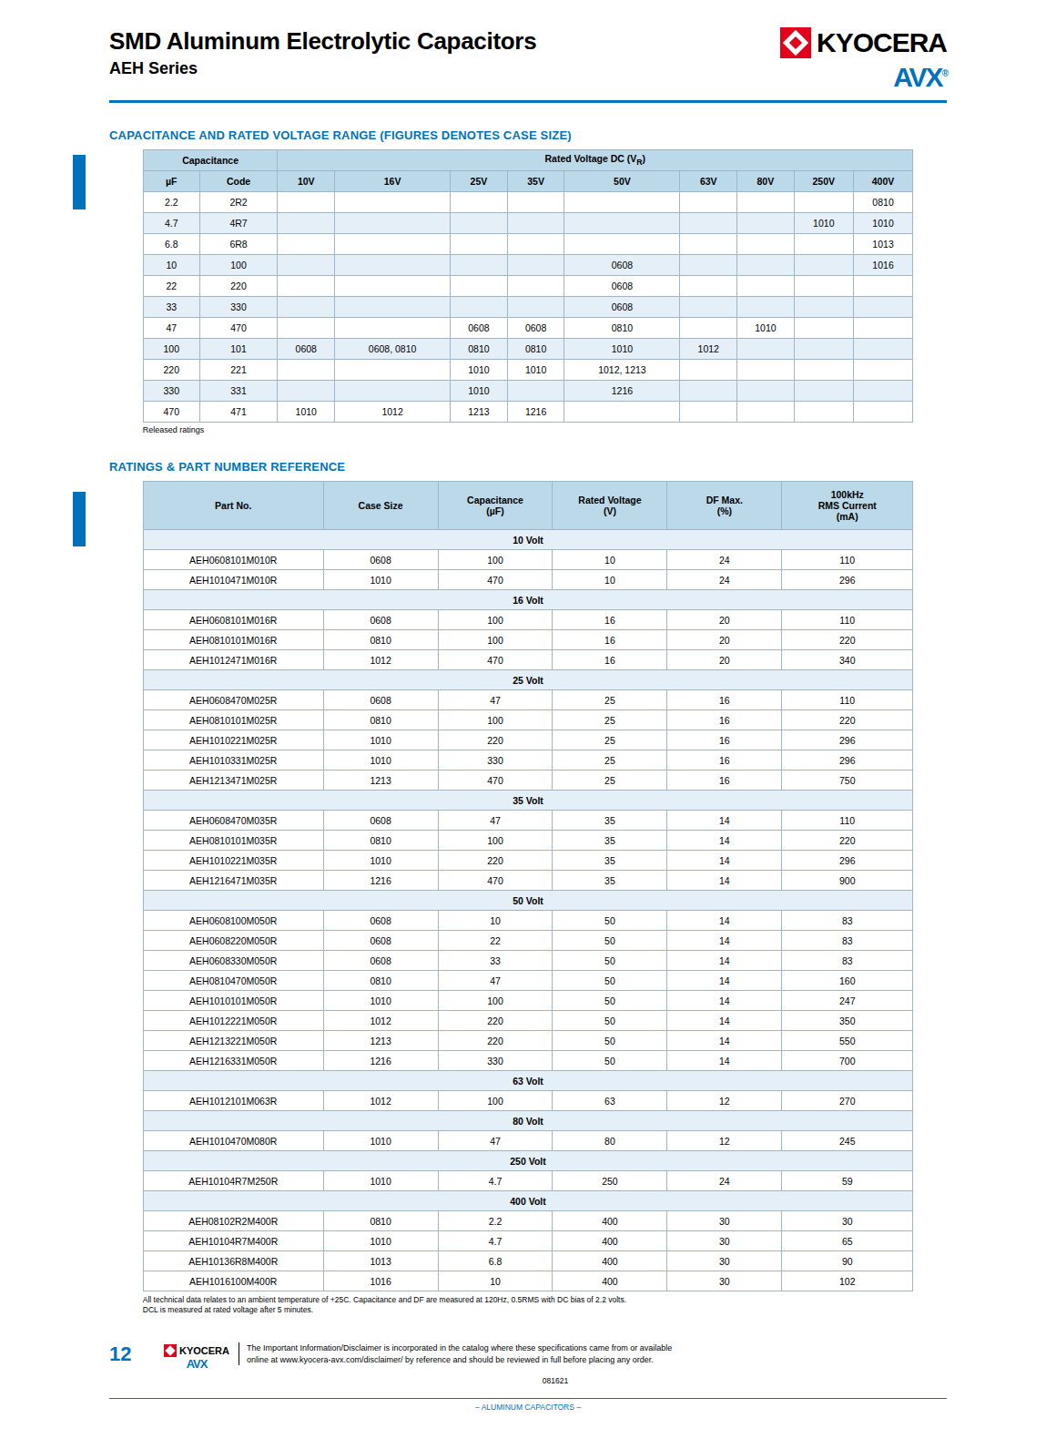SMD Aluminum Electrolytic Capacitors
AEH Series
KYOCERA
AVX®
CAPACITANCE AND RATED VOLTAGE RANGE (FIGURES DENOTES CASE SIZE)
| Capacitance | Rated Voltage DC (V R ) |
| --- | --- |
| µF | Code | 10V | 16V | 25V | 35V | 50V | 63V | 80V | 250V | 400V |
| 2.2 | 2R2 | | | | | | | | | 0810 |
| 4.7 | 4R7 | | | | | | | | 1010 | 1010 |
| 6.8 | 6R8 | | | | | | | | | 1013 |
| 10 | 100 | | | | | 0608 | | | | 1016 |
| 22 | 220 | | | | | 0608 | | | | |
| 33 | 330 | | | | | 0608 | | | | |
| 47 | 470 | | | 0608 | 0608 | 0810 | | 1010 | | |
| 100 | 101 | 0608 | 0608, 0810 | 0810 | 0810 | 1010 | 1012 | | | |
| 220 | 221 | | | 1010 | 1010 | 1012, 1213 | | | | |
| 330 | 331 | | | 1010 | | 1216 | | | | |
| 470 | 471 | 1010 | 1012 | 1213 | 1216 | | | | | |
Released ratings
RATINGS & PART NUMBER REFERENCE
| Part No. | Case Size | Capacitance (µF) | Rated Voltage (V) | DF Max. (%) | 100kHz RMS Current (mA) |
| --- | --- | --- | --- | --- | --- |
| 10 Volt |
| AEH0608101M010R | 0608 | 100 | 10 | 24 | 110 |
| AEH1010471M010R | 1010 | 470 | 10 | 24 | 296 |
| 16 Volt |
| AEH0608101M016R | 0608 | 100 | 16 | 20 | 110 |
| AEH0810101M016R | 0810 | 100 | 16 | 20 | 220 |
| AEH1012471M016R | 1012 | 470 | 16 | 20 | 340 |
| 25 Volt |
| AEH0608470M025R | 0608 | 47 | 25 | 16 | 110 |
| AEH0810101M025R | 0810 | 100 | 25 | 16 | 220 |
| AEH1010221M025R | 1010 | 220 | 25 | 16 | 296 |
| AEH1010331M025R | 1010 | 330 | 25 | 16 | 296 |
| AEH1213471M025R | 1213 | 470 | 25 | 16 | 750 |
| 35 Volt |
| AEH0608470M035R | 0608 | 47 | 35 | 14 | 110 |
| AEH0810101M035R | 0810 | 100 | 35 | 14 | 220 |
| AEH1010221M035R | 1010 | 220 | 35 | 14 | 296 |
| AEH1216471M035R | 1216 | 470 | 35 | 14 | 900 |
| 50 Volt |
| AEH0608100M050R | 0608 | 10 | 50 | 14 | 83 |
| AEH0608220M050R | 0608 | 22 | 50 | 14 | 83 |
| AEH0608330M050R | 0608 | 33 | 50 | 14 | 83 |
| AEH0810470M050R | 0810 | 47 | 50 | 14 | 160 |
| AEH1010101M050R | 1010 | 100 | 50 | 14 | 247 |
| AEH1012221M050R | 1012 | 220 | 50 | 14 | 350 |
| AEH1213221M050R | 1213 | 220 | 50 | 14 | 550 |
| AEH1216331M050R | 1216 | 330 | 50 | 14 | 700 |
| 63 Volt |
| AEH1012101M063R | 1012 | 100 | 63 | 12 | 270 |
| 80 Volt |
| AEH1010470M080R | 1010 | 47 | 80 | 12 | 245 |
| 250 Volt |
| AEH10104R7M250R | 1010 | 4.7 | 250 | 24 | 59 |
| 400 Volt |
| AEH08102R2M400R | 0810 | 2.2 | 400 | 30 | 30 |
| AEH10104R7M400R | 1010 | 4.7 | 400 | 30 | 65 |
| AEH10136R8M400R | 1013 | 6.8 | 400 | 30 | 90 |
| AEH1016100M400R | 1016 | 10 | 400 | 30 | 102 |
All technical data relates to an ambient temperature of +25C. Capacitance and DF are measured at 120Hz, 0.5RMS with DC bias of 2.2 volts.
DCL is measured at rated voltage after 5 minutes.
12
KYOCERA
AVX
The Important Information/Disclaimer is incorporated in the catalog where these specifications came from or available
online at www.kyocera-avx.com/disclaimer/ by reference and should be reviewed in full before placing any order.
081621
– ALUMINUM CAPACITORS –